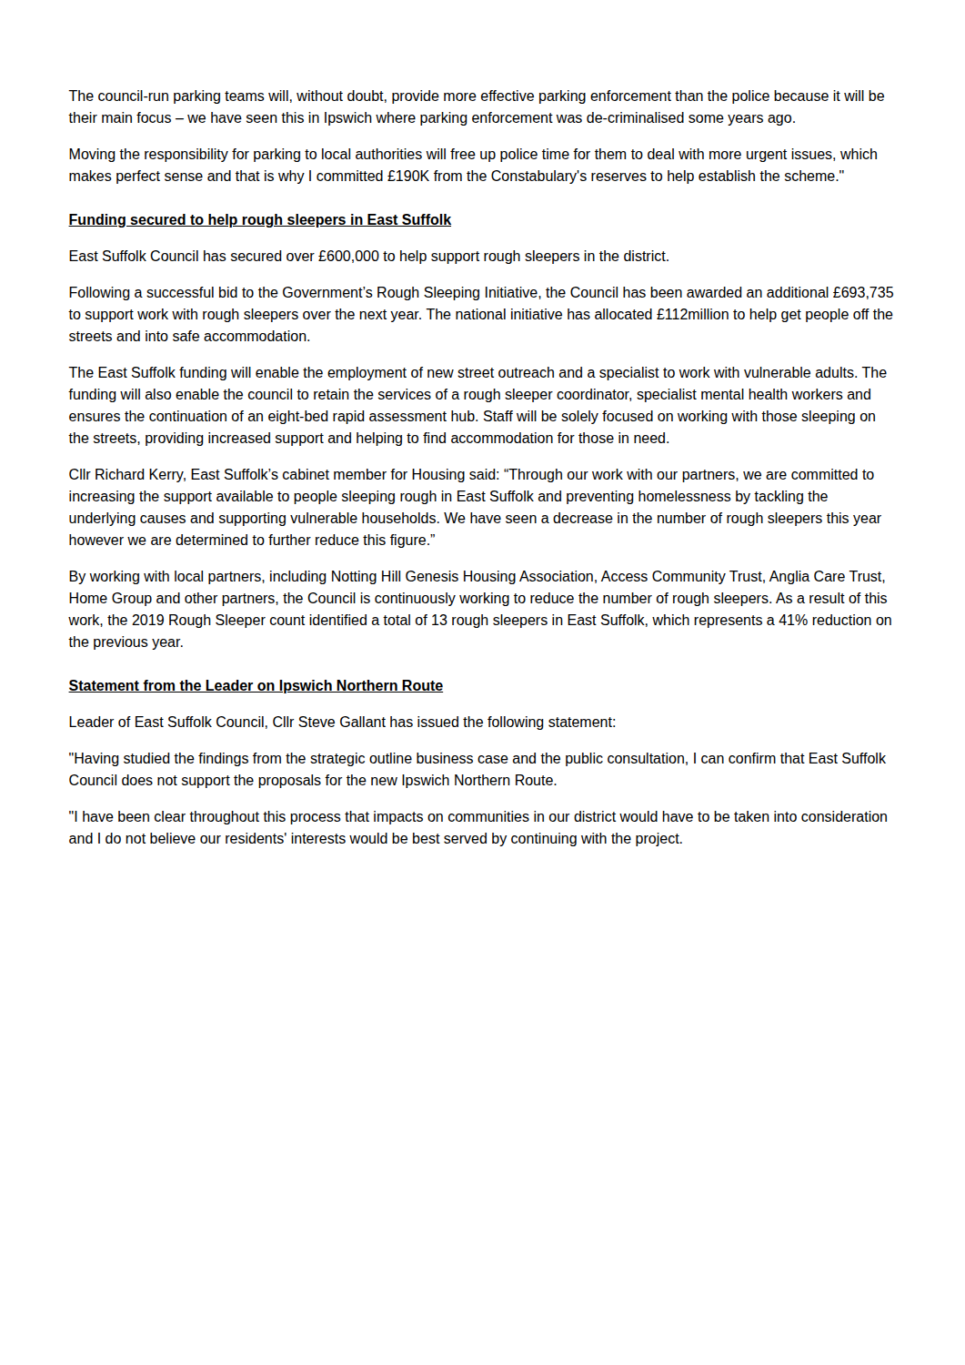The council-run parking teams will, without doubt, provide more effective parking enforcement than the police because it will be their main focus – we have seen this in Ipswich where parking enforcement was de-criminalised some years ago.
Moving the responsibility for parking to local authorities will free up police time for them to deal with more urgent issues, which makes perfect sense and that is why I committed £190K from the Constabulary's reserves to help establish the scheme."
Funding secured to help rough sleepers in East Suffolk
East Suffolk Council has secured over £600,000 to help support rough sleepers in the district.
Following a successful bid to the Government’s Rough Sleeping Initiative, the Council has been awarded an additional £693,735 to support work with rough sleepers over the next year. The national initiative has allocated £112million to help get people off the streets and into safe accommodation.
The East Suffolk funding will enable the employment of new street outreach and a specialist to work with vulnerable adults. The funding will also enable the council to retain the services of a rough sleeper coordinator, specialist mental health workers and ensures the continuation of an eight-bed rapid assessment hub. Staff will be solely focused on working with those sleeping on the streets, providing increased support and helping to find accommodation for those in need.
Cllr Richard Kerry, East Suffolk’s cabinet member for Housing said: “Through our work with our partners, we are committed to increasing the support available to people sleeping rough in East Suffolk and preventing homelessness by tackling the underlying causes and supporting vulnerable households. We have seen a decrease in the number of rough sleepers this year however we are determined to further reduce this figure.”
By working with local partners, including Notting Hill Genesis Housing Association, Access Community Trust, Anglia Care Trust, Home Group and other partners, the Council is continuously working to reduce the number of rough sleepers. As a result of this work, the 2019 Rough Sleeper count identified a total of 13 rough sleepers in East Suffolk, which represents a 41% reduction on the previous year.
Statement from the Leader on Ipswich Northern Route
Leader of East Suffolk Council, Cllr Steve Gallant has issued the following statement:
"Having studied the findings from the strategic outline business case and the public consultation, I can confirm that East Suffolk Council does not support the proposals for the new Ipswich Northern Route.
"I have been clear throughout this process that impacts on communities in our district would have to be taken into consideration and I do not believe our residents' interests would be best served by continuing with the project.